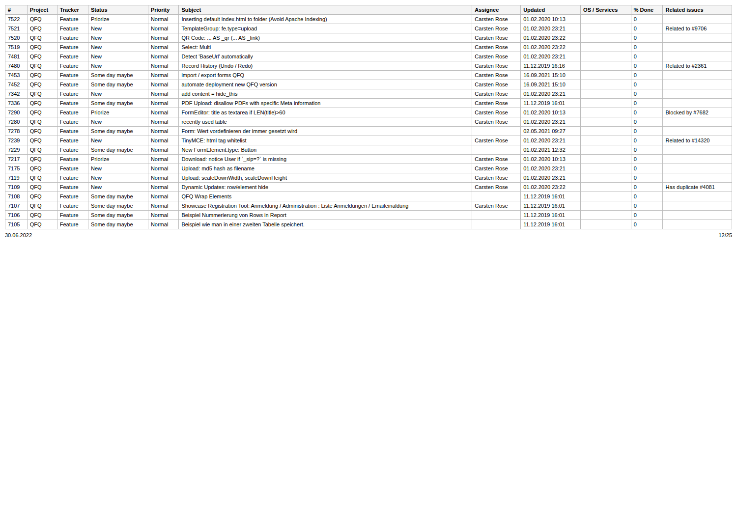| # | Project | Tracker | Status | Priority | Subject | Assignee | Updated | OS / Services | % Done | Related issues |
| --- | --- | --- | --- | --- | --- | --- | --- | --- | --- | --- |
| 7522 | QFQ | Feature | Priorize | Normal | Inserting default index.html to folder (Avoid Apache Indexing) | Carsten Rose | 01.02.2020 10:13 | | 0 | |
| 7521 | QFQ | Feature | New | Normal | TemplateGroup: fe.type=upload | Carsten Rose | 01.02.2020 23:21 | | 0 | Related to #9706 |
| 7520 | QFQ | Feature | New | Normal | QR Code: ... AS _qr (... AS _link) | Carsten Rose | 01.02.2020 23:22 | | 0 | |
| 7519 | QFQ | Feature | New | Normal | Select: Multi | Carsten Rose | 01.02.2020 23:22 | | 0 | |
| 7481 | QFQ | Feature | New | Normal | Detect 'BaseUrl' automatically | Carsten Rose | 01.02.2020 23:21 | | 0 | |
| 7480 | QFQ | Feature | New | Normal | Record History (Undo / Redo) | Carsten Rose | 11.12.2019 16:16 | | 0 | Related to #2361 |
| 7453 | QFQ | Feature | Some day maybe | Normal | import / export forms QFQ | Carsten Rose | 16.09.2021 15:10 | | 0 | |
| 7452 | QFQ | Feature | Some day maybe | Normal | automate deployment new QFQ version | Carsten Rose | 16.09.2021 15:10 | | 0 | |
| 7342 | QFQ | Feature | New | Normal | add content = hide_this | Carsten Rose | 01.02.2020 23:21 | | 0 | |
| 7336 | QFQ | Feature | Some day maybe | Normal | PDF Upload: disallow PDFs with specific Meta information | Carsten Rose | 11.12.2019 16:01 | | 0 | |
| 7290 | QFQ | Feature | Priorize | Normal | FormEditor: title as textarea if LEN(title)>60 | Carsten Rose | 01.02.2020 10:13 | | 0 | Blocked by #7682 |
| 7280 | QFQ | Feature | New | Normal | recently used table | Carsten Rose | 01.02.2020 23:21 | | 0 | |
| 7278 | QFQ | Feature | Some day maybe | Normal | Form: Wert vordefinieren der immer gesetzt wird | | 02.05.2021 09:27 | | 0 | |
| 7239 | QFQ | Feature | New | Normal | TinyMCE: html tag whitelist | Carsten Rose | 01.02.2020 23:21 | | 0 | Related to #14320 |
| 7229 | QFQ | Feature | Some day maybe | Normal | New FormElement.type: Button | | 01.02.2021 12:32 | | 0 | |
| 7217 | QFQ | Feature | Priorize | Normal | Download: notice User if `_sip=?` is missing | Carsten Rose | 01.02.2020 10:13 | | 0 | |
| 7175 | QFQ | Feature | New | Normal | Upload: md5 hash as filename | Carsten Rose | 01.02.2020 23:21 | | 0 | |
| 7119 | QFQ | Feature | New | Normal | Upload: scaleDownWidth, scaleDownHeight | Carsten Rose | 01.02.2020 23:21 | | 0 | |
| 7109 | QFQ | Feature | New | Normal | Dynamic Updates: row/element hide | Carsten Rose | 01.02.2020 23:22 | | 0 | Has duplicate #4081 |
| 7108 | QFQ | Feature | Some day maybe | Normal | QFQ Wrap Elements | | 11.12.2019 16:01 | | 0 | |
| 7107 | QFQ | Feature | Some day maybe | Normal | Showcase Registration Tool: Anmeldung / Administration : Liste Anmeldungen / Emaileinaldung | Carsten Rose | 11.12.2019 16:01 | | 0 | |
| 7106 | QFQ | Feature | Some day maybe | Normal | Beispiel Nummerierung von Rows in Report | | 11.12.2019 16:01 | | 0 | |
| 7105 | QFQ | Feature | Some day maybe | Normal | Beispiel wie man in einer zweiten Tabelle speichert. | | 11.12.2019 16:01 | | 0 | |
30.06.2022 12/25